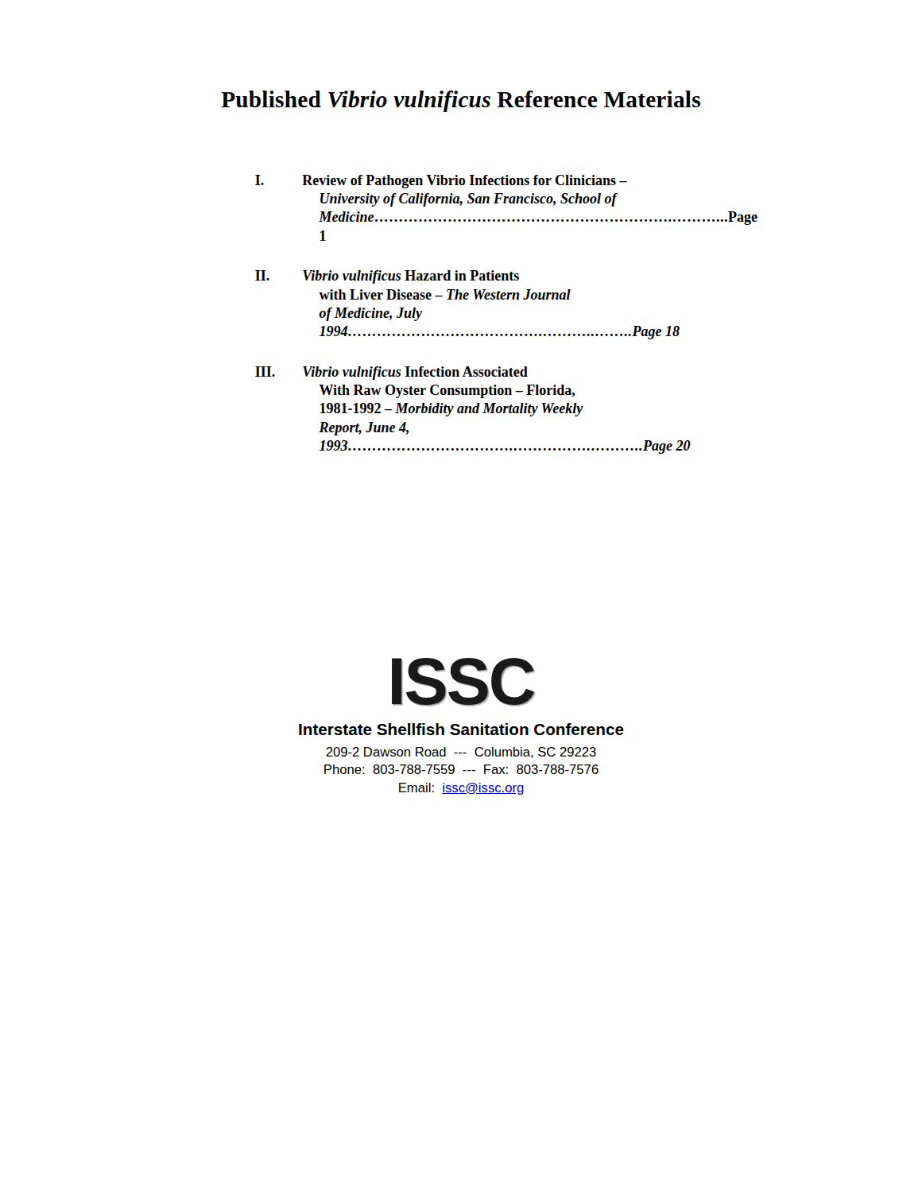Published Vibrio vulnificus Reference Materials
I.
Review of Pathogen Vibrio Infections for Clinicians – University of California, San Francisco, School of Medicine…………………………………………………….………... Page 1
II.
Vibrio vulnificus Hazard in Patients with Liver Disease – The Western Journal of Medicine, July 1994………………………………….………..…….. Page 18
III.
Vibrio vulnificus Infection Associated With Raw Oyster Consumption – Florida, 1981-1992 – Morbidity and Mortality Weekly Report, June 4, 1993…………………………….…………….……….. Page 20
ISSC
Interstate Shellfish Sanitation Conference
209-2 Dawson Road --- Columbia, SC 29223
Phone: 803-788-7559 --- Fax: 803-788-7576
Email: issc@issc.org